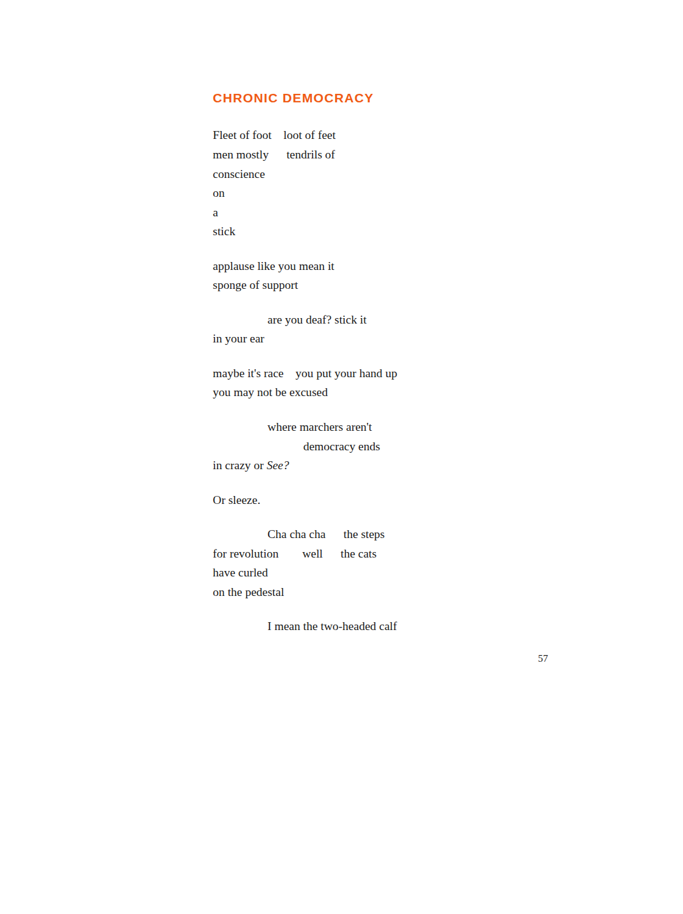Chronic Democracy
Fleet of foot loot of feet
men mostly tendrils of
conscience
on
a
stick
applause like you mean it
sponge of support
are you deaf? stick it
in your ear
maybe it's race you put your hand up
you may not be excused
where marchers aren't
democracy ends
in crazy or See?
Or sleeze.
Cha cha cha the steps
for revolution well the cats
have curled
on the pedestal
I mean the two-headed calf
57